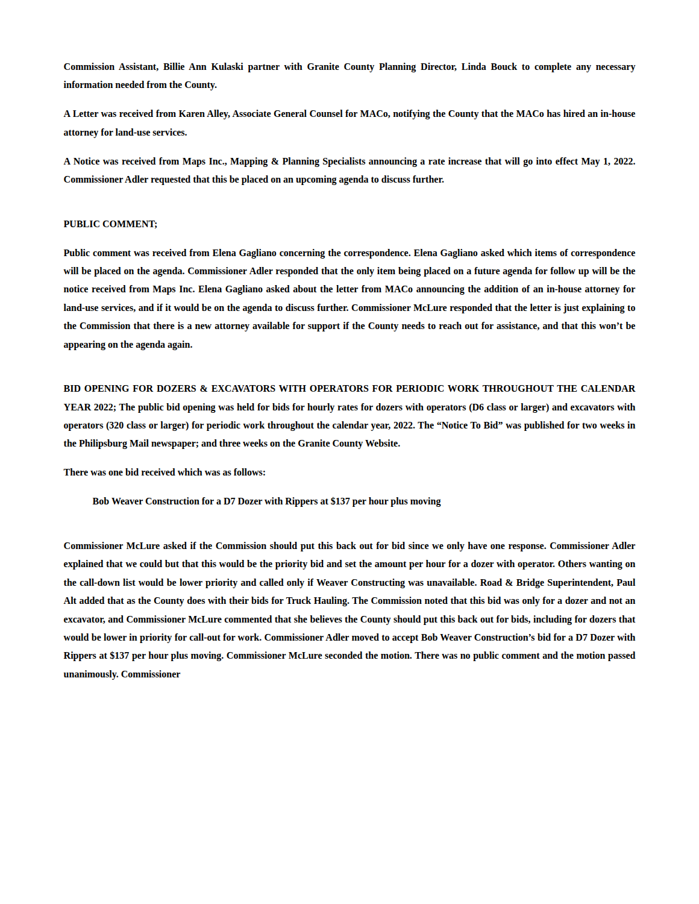Commission Assistant, Billie Ann Kulaski partner with Granite County Planning Director, Linda Bouck to complete any necessary information needed from the County.
A Letter was received from Karen Alley, Associate General Counsel for MACo, notifying the County that the MACo has hired an in-house attorney for land-use services.
A Notice was received from Maps Inc., Mapping & Planning Specialists announcing a rate increase that will go into effect May 1, 2022. Commissioner Adler requested that this be placed on an upcoming agenda to discuss further.
PUBLIC COMMENT;
Public comment was received from Elena Gagliano concerning the correspondence. Elena Gagliano asked which items of correspondence will be placed on the agenda. Commissioner Adler responded that the only item being placed on a future agenda for follow up will be the notice received from Maps Inc. Elena Gagliano asked about the letter from MACo announcing the addition of an in-house attorney for land-use services, and if it would be on the agenda to discuss further. Commissioner McLure responded that the letter is just explaining to the Commission that there is a new attorney available for support if the County needs to reach out for assistance, and that this won’t be appearing on the agenda again.
BID OPENING FOR DOZERS & EXCAVATORS WITH OPERATORS FOR PERIODIC WORK THROUGHOUT THE CALENDAR YEAR 2022; The public bid opening was held for bids for hourly rates for dozers with operators (D6 class or larger) and excavators with operators (320 class or larger) for periodic work throughout the calendar year, 2022. The “Notice To Bid” was published for two weeks in the Philipsburg Mail newspaper; and three weeks on the Granite County Website.
There was one bid received which was as follows:
Bob Weaver Construction for a D7 Dozer with Rippers at $137 per hour plus moving
Commissioner McLure asked if the Commission should put this back out for bid since we only have one response. Commissioner Adler explained that we could but that this would be the priority bid and set the amount per hour for a dozer with operator. Others wanting on the call-down list would be lower priority and called only if Weaver Constructing was unavailable. Road & Bridge Superintendent, Paul Alt added that as the County does with their bids for Truck Hauling. The Commission noted that this bid was only for a dozer and not an excavator, and Commissioner McLure commented that she believes the County should put this back out for bids, including for dozers that would be lower in priority for call-out for work. Commissioner Adler moved to accept Bob Weaver Construction’s bid for a D7 Dozer with Rippers at $137 per hour plus moving. Commissioner McLure seconded the motion. There was no public comment and the motion passed unanimously. Commissioner